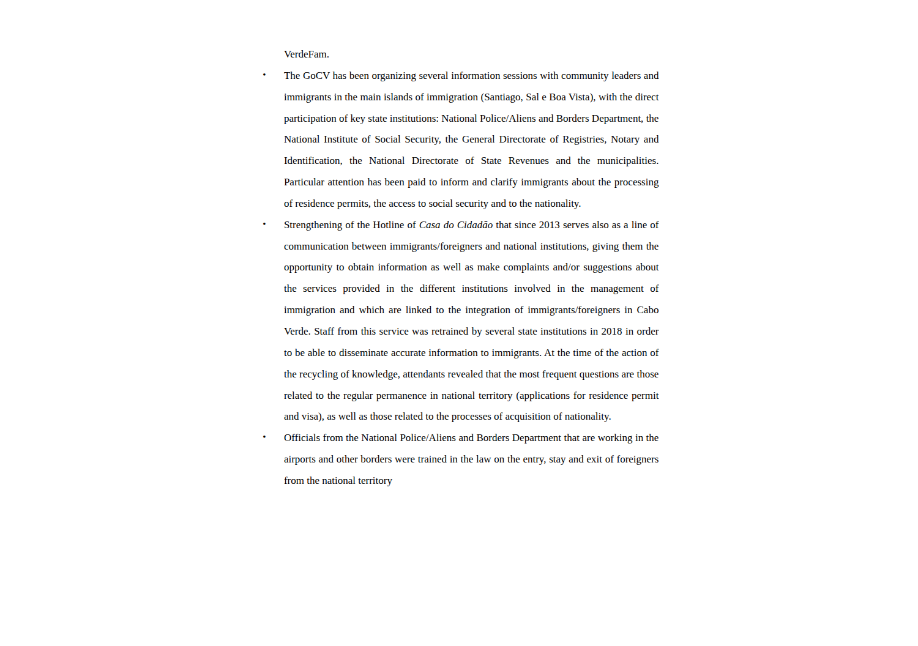VerdeFam.
The GoCV has been organizing several information sessions with community leaders and immigrants in the main islands of immigration (Santiago, Sal e Boa Vista), with the direct participation of key state institutions: National Police/Aliens and Borders Department, the National Institute of Social Security, the General Directorate of Registries, Notary and Identification, the National Directorate of State Revenues and the municipalities. Particular attention has been paid to inform and clarify immigrants about the processing of residence permits, the access to social security and to the nationality.
Strengthening of the Hotline of Casa do Cidadão that since 2013 serves also as a line of communication between immigrants/foreigners and national institutions, giving them the opportunity to obtain information as well as make complaints and/or suggestions about the services provided in the different institutions involved in the management of immigration and which are linked to the integration of immigrants/foreigners in Cabo Verde. Staff from this service was retrained by several state institutions in 2018 in order to be able to disseminate accurate information to immigrants. At the time of the action of the recycling of knowledge, attendants revealed that the most frequent questions are those related to the regular permanence in national territory (applications for residence permit and visa), as well as those related to the processes of acquisition of nationality.
Officials from the National Police/Aliens and Borders Department that are working in the airports and other borders were trained in the law on the entry, stay and exit of foreigners from the national territory